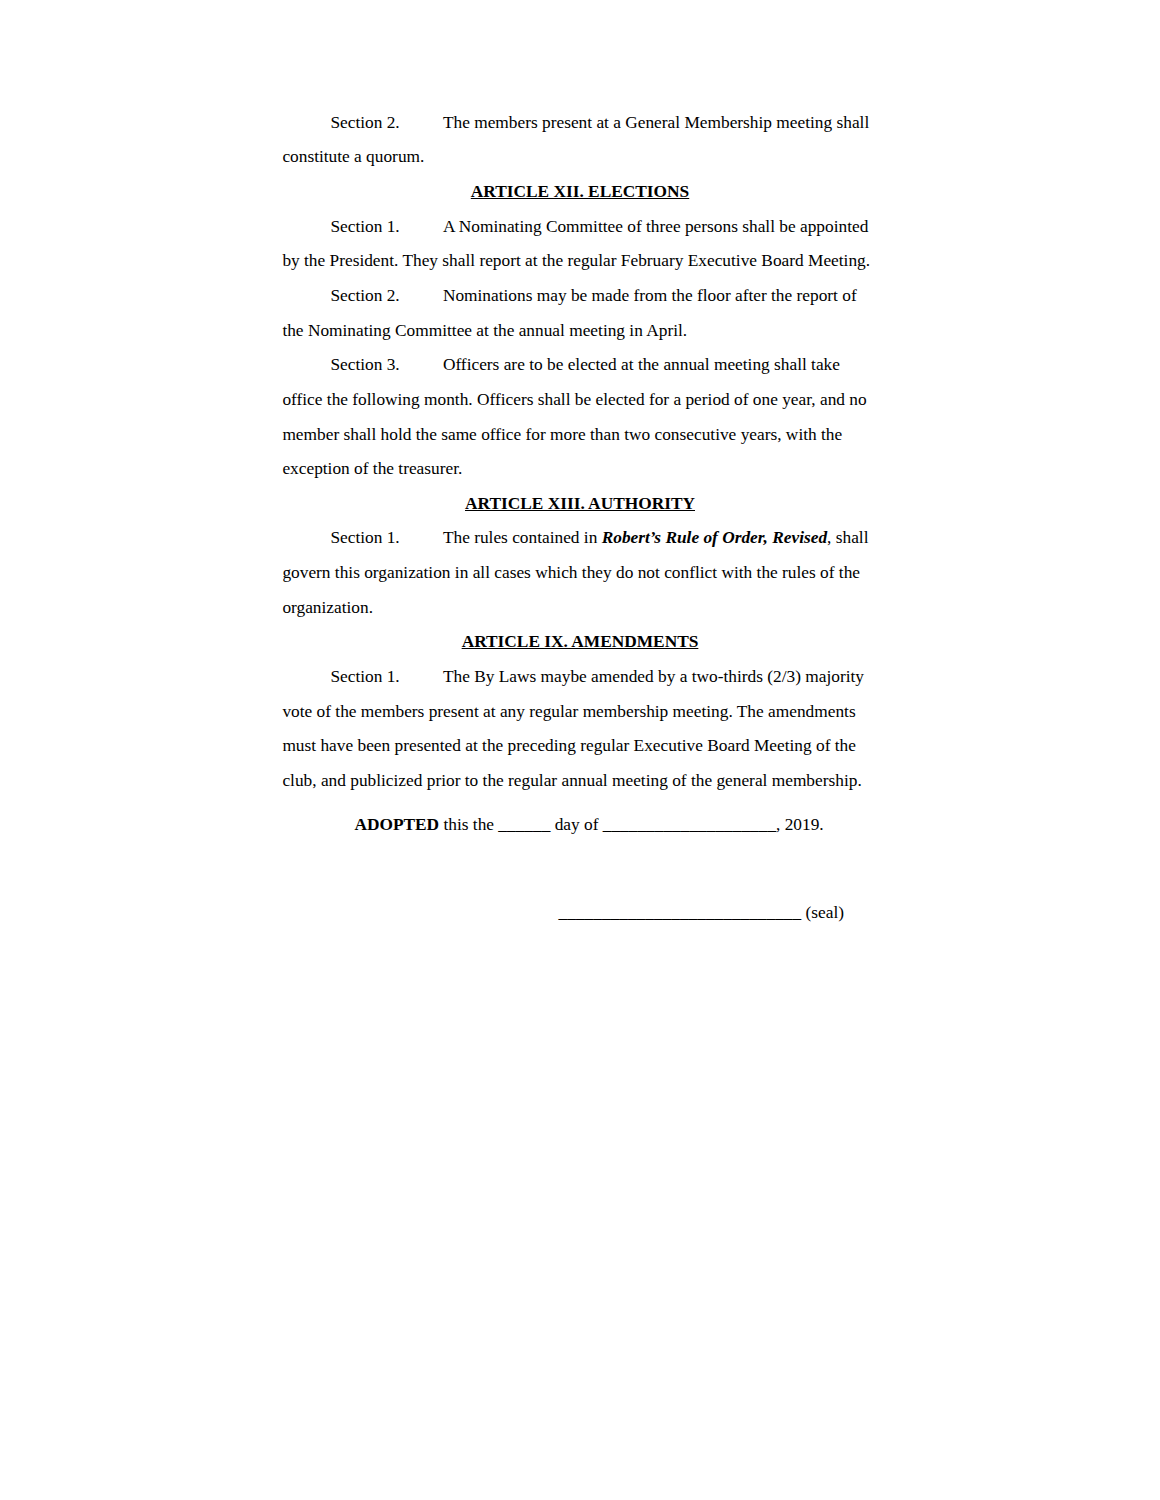Section 2. The members present at a General Membership meeting shall constitute a quorum.
ARTICLE XII. ELECTIONS
Section 1. A Nominating Committee of three persons shall be appointed by the President. They shall report at the regular February Executive Board Meeting.
Section 2. Nominations may be made from the floor after the report of the Nominating Committee at the annual meeting in April.
Section 3. Officers are to be elected at the annual meeting shall take office the following month. Officers shall be elected for a period of one year, and no member shall hold the same office for more than two consecutive years, with the exception of the treasurer.
ARTICLE XIII. AUTHORITY
Section 1. The rules contained in Robert’s Rule of Order, Revised, shall govern this organization in all cases which they do not conflict with the rules of the organization.
ARTICLE IX. AMENDMENTS
Section 1. The By Laws maybe amended by a two-thirds (2/3) majority vote of the members present at any regular membership meeting. The amendments must have been presented at the preceding regular Executive Board Meeting of the club, and publicized prior to the regular annual meeting of the general membership.
ADOPTED this the ______ day of ____________________, 2019.
____________________________ (seal)